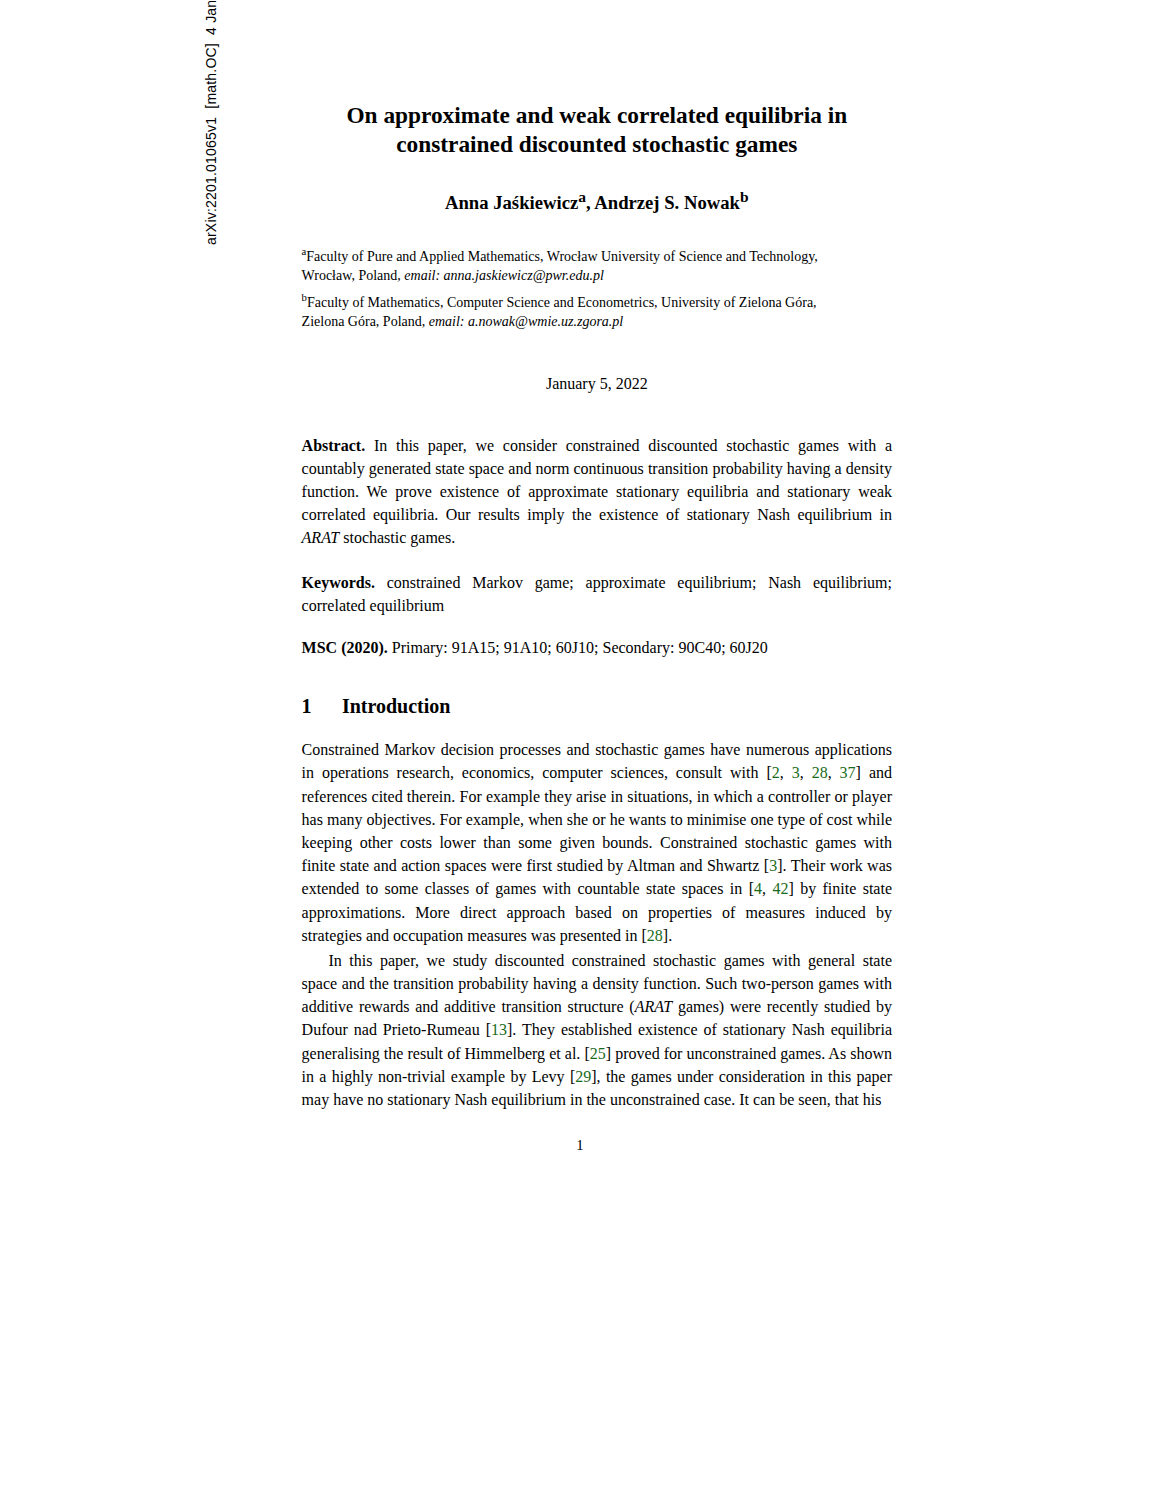arXiv:2201.01065v1 [math.OC] 4 Jan 2022
On approximate and weak correlated equilibria in
constrained discounted stochastic games
Anna Jaśkiewicza, Andrzej S. Nowakb
aFaculty of Pure and Applied Mathematics, Wrocław University of Science and Technology,
Wrocław, Poland, email: anna.jaskiewicz@pwr.edu.pl
bFaculty of Mathematics, Computer Science and Econometrics, University of Zielona Góra,
Zielona Góra, Poland, email: a.nowak@wmie.uz.zgora.pl
January 5, 2022
Abstract. In this paper, we consider constrained discounted stochastic games with a countably generated state space and norm continuous transition probability having a density function. We prove existence of approximate stationary equilibria and stationary weak correlated equilibria. Our results imply the existence of stationary Nash equilibrium in ARAT stochastic games.
Keywords. constrained Markov game; approximate equilibrium; Nash equilibrium; correlated equilibrium
MSC (2020). Primary: 91A15; 91A10; 60J10; Secondary: 90C40; 60J20
1 Introduction
Constrained Markov decision processes and stochastic games have numerous applications in operations research, economics, computer sciences, consult with [2, 3, 28, 37] and references cited therein. For example they arise in situations, in which a controller or player has many objectives. For example, when she or he wants to minimise one type of cost while keeping other costs lower than some given bounds. Constrained stochastic games with finite state and action spaces were first studied by Altman and Shwartz [3]. Their work was extended to some classes of games with countable state spaces in [4, 42] by finite state approximations. More direct approach based on properties of measures induced by strategies and occupation measures was presented in [28].
In this paper, we study discounted constrained stochastic games with general state space and the transition probability having a density function. Such two-person games with additive rewards and additive transition structure (ARAT games) were recently studied by Dufour nad Prieto-Rumeau [13]. They established existence of stationary Nash equilibria generalising the result of Himmelberg et al. [25] proved for unconstrained games. As shown in a highly non-trivial example by Levy [29], the games under consideration in this paper may have no stationary Nash equilibrium in the unconstrained case. It can be seen, that his
1